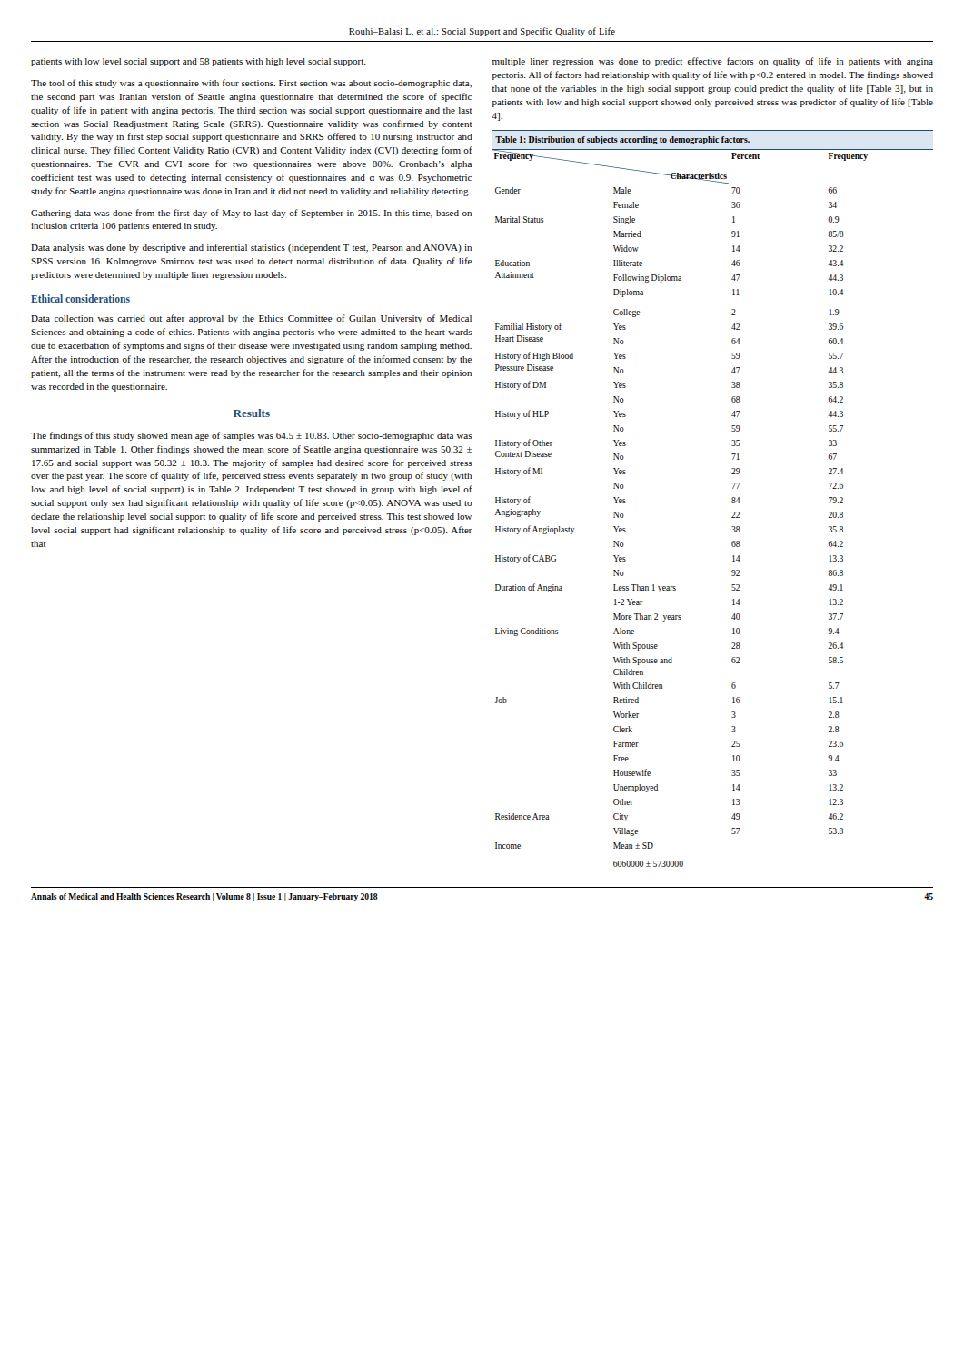Rouhi–Balasi L, et al.: Social Support and Specific Quality of Life
patients with low level social support and 58 patients with high level social support.
The tool of this study was a questionnaire with four sections. First section was about socio-demographic data, the second part was Iranian version of Seattle angina questionnaire that determined the score of specific quality of life in patient with angina pectoris. The third section was social support questionnaire and the last section was Social Readjustment Rating Scale (SRRS). Questionnaire validity was confirmed by content validity. By the way in first step social support questionnaire and SRRS offered to 10 nursing instructor and clinical nurse. They filled Content Validity Ratio (CVR) and Content Validity index (CVI) detecting form of questionnaires. The CVR and CVI score for two questionnaires were above 80%. Cronbach’s alpha coefficient test was used to detecting internal consistency of questionnaires and α was 0.9. Psychometric study for Seattle angina questionnaire was done in Iran and it did not need to validity and reliability detecting.
Gathering data was done from the first day of May to last day of September in 2015. In this time, based on inclusion criteria 106 patients entered in study.
Data analysis was done by descriptive and inferential statistics (independent T test, Pearson and ANOVA) in SPSS version 16. Kolmogrove Smirnov test was used to detect normal distribution of data. Quality of life predictors were determined by multiple liner regression models.
Ethical considerations
Data collection was carried out after approval by the Ethics Committee of Guilan University of Medical Sciences and obtaining a code of ethics. Patients with angina pectoris who were admitted to the heart wards due to exacerbation of symptoms and signs of their disease were investigated using random sampling method. After the introduction of the researcher, the research objectives and signature of the informed consent by the patient, all the terms of the instrument were read by the researcher for the research samples and their opinion was recorded in the questionnaire.
Results
The findings of this study showed mean age of samples was 64.5 ± 10.83. Other socio-demographic data was summarized in Table 1. Other findings showed the mean score of Seattle angina questionnaire was 50.32 ± 17.65 and social support was 50.32 ± 18.3. The majority of samples had desired score for perceived stress over the past year. The score of quality of life, perceived stress events separately in two group of study (with low and high level of social support) is in Table 2. Independent T test showed in group with high level of social support only sex had significant relationship with quality of life score (p<0.05). ANOVA was used to declare the relationship level social support to quality of life score and perceived stress. This test showed low level social support had significant relationship to quality of life score and perceived stress (p<0.05). After that
multiple liner regression was done to predict effective factors on quality of life in patients with angina pectoris. All of factors had relationship with quality of life with p<0.2 entered in model. The findings showed that none of the variables in the high social support group could predict the quality of life [Table 3], but in patients with low and high social support showed only perceived stress was predictor of quality of life [Table 4].
Table 1: Distribution of subjects according to demographic factors.
| Frequency Characteristics | Percent | Frequency |
| --- | --- | --- |
| Gender | Male | 70 | 66 |
| Female | 36 | 34 |
| Marital Status | Single | 1 | 0.9 |
| Married | 91 | 85/8 |
| Widow | 14 | 32.2 |
| Education Attainment | Illiterate | 46 | 43.4 |
| Following Diploma | 47 | 44.3 |
| Diploma | 11 | 10.4 |
| College | 2 | 1.9 |
| Familial History of Heart Disease | Yes | 42 | 39.6 |
| No | 64 | 60.4 |
| History of High Blood Pressure Disease | Yes | 59 | 55.7 |
| No | 47 | 44.3 |
| History of DM | Yes | 38 | 35.8 |
| No | 68 | 64.2 |
| History of HLP | Yes | 47 | 44.3 |
| No | 59 | 55.7 |
| History of Other Context Disease | Yes | 35 | 33 |
| No | 71 | 67 |
| History of MI | Yes | 29 | 27.4 |
| No | 77 | 72.6 |
| History of Angiography | Yes | 84 | 79.2 |
| No | 22 | 20.8 |
| History of Angioplasty | Yes | 38 | 35.8 |
| No | 68 | 64.2 |
| History of CABG | Yes | 14 | 13.3 |
| No | 92 | 86.8 |
| Duration of Angina | Less Than 1 years | 52 | 49.1 |
| 1-2 Year | 14 | 13.2 |
| More Than 2 years | 40 | 37.7 |
| Living Conditions | Alone | 10 | 9.4 |
| With Spouse | 28 | 26.4 |
| With Spouse and Children | 62 | 58.5 |
| With Children | 6 | 5.7 |
| Job | Retired | 16 | 15.1 |
| Worker | 3 | 2.8 |
| Clerk | 3 | 2.8 |
| Farmer | 25 | 23.6 |
| Free | 10 | 9.4 |
| Housewife | 35 | 33 |
| Unemployed | 14 | 13.2 |
| Other | 13 | 12.3 |
| Residence Area | City | 49 | 46.2 |
| Village | 57 | 53.8 |
| Income | Mean ± SD | | |
| 6060000 ± 5730000 |
Annals of Medical and Health Sciences Research | Volume 8 | Issue 1 | January–February 2018
45